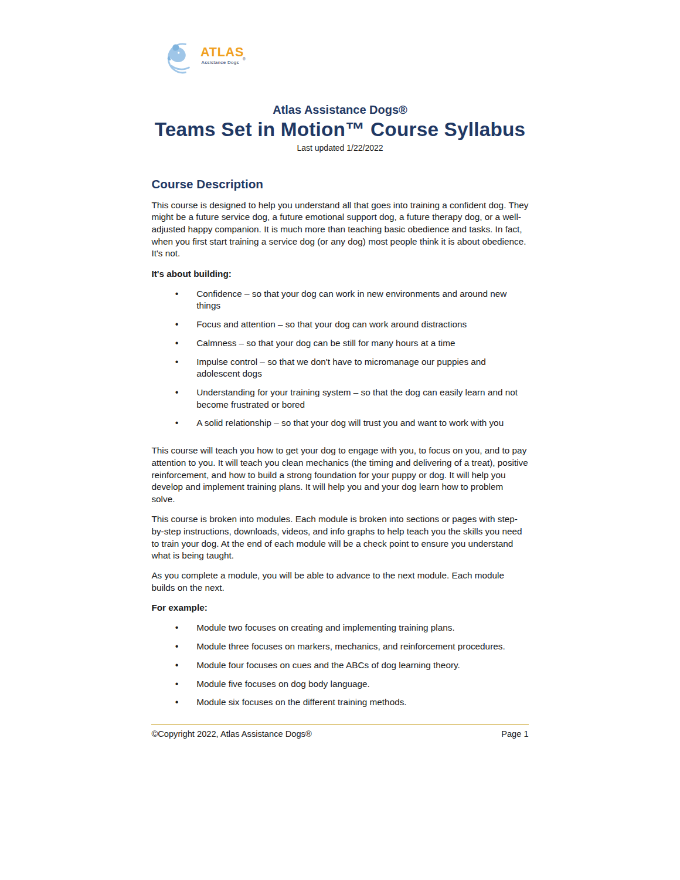ATLAS Assistance Dogs ®
Atlas Assistance Dogs® Teams Set in Motion™ Course Syllabus
Last updated 1/22/2022
Course Description
This course is designed to help you understand all that goes into training a confident dog. They might be a future service dog, a future emotional support dog, a future therapy dog, or a well-adjusted happy companion. It is much more than teaching basic obedience and tasks. In fact, when you first start training a service dog (or any dog) most people think it is about obedience. It's not.
It's about building:
Confidence – so that your dog can work in new environments and around new things
Focus and attention – so that your dog can work around distractions
Calmness – so that your dog can be still for many hours at a time
Impulse control – so that we don't have to micromanage our puppies and adolescent dogs
Understanding for your training system – so that the dog can easily learn and not become frustrated or bored
A solid relationship – so that your dog will trust you and want to work with you
This course will teach you how to get your dog to engage with you, to focus on you, and to pay attention to you. It will teach you clean mechanics (the timing and delivering of a treat), positive reinforcement, and how to build a strong foundation for your puppy or dog. It will help you develop and implement training plans. It will help you and your dog learn how to problem solve.
This course is broken into modules. Each module is broken into sections or pages with step-by-step instructions, downloads, videos, and info graphs to help teach you the skills you need to train your dog. At the end of each module will be a check point to ensure you understand what is being taught.
As you complete a module, you will be able to advance to the next module. Each module builds on the next.
For example:
Module two focuses on creating and implementing training plans.
Module three focuses on markers, mechanics, and reinforcement procedures.
Module four focuses on cues and the ABCs of dog learning theory.
Module five focuses on dog body language.
Module six focuses on the different training methods.
©Copyright 2022, Atlas Assistance Dogs® Page 1